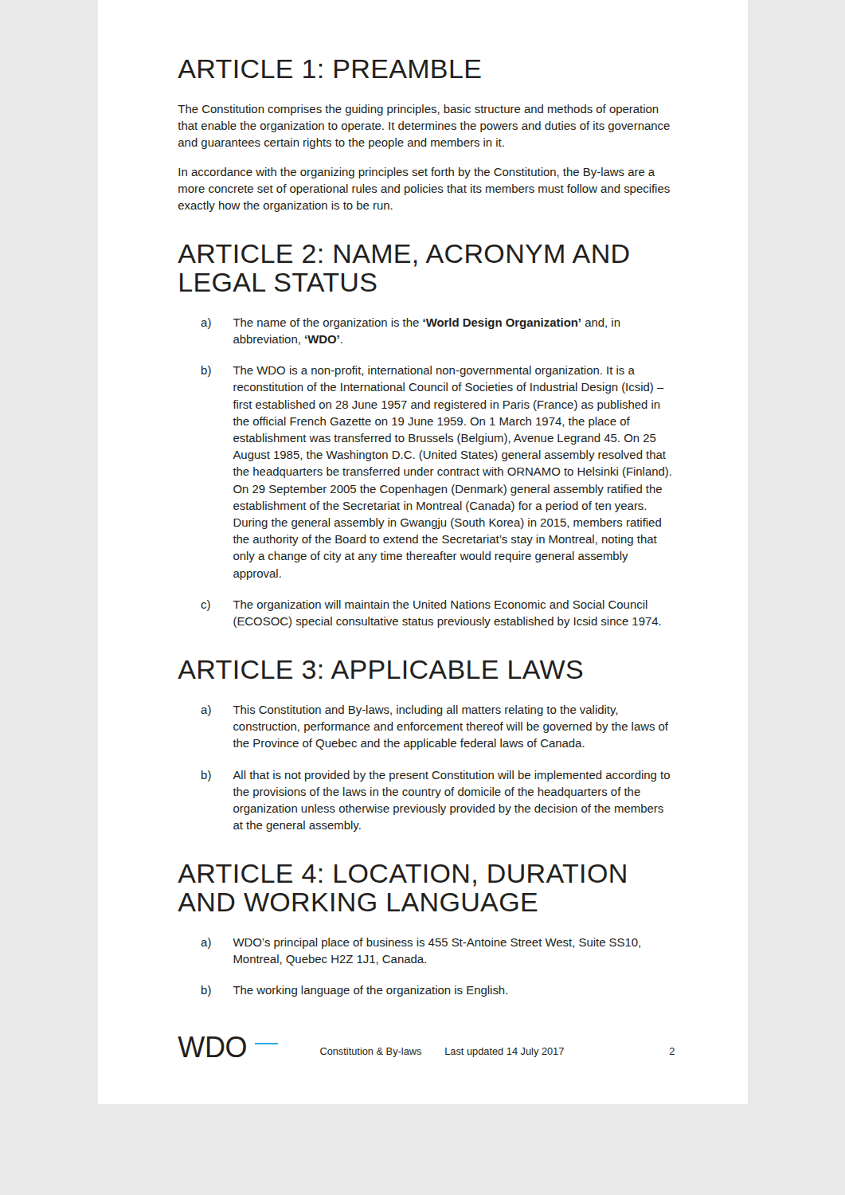Article 1: Preamble
The Constitution comprises the guiding principles, basic structure and methods of operation that enable the organization to operate. It determines the powers and duties of its governance and guarantees certain rights to the people and members in it.
In accordance with the organizing principles set forth by the Constitution, the By-laws are a more concrete set of operational rules and policies that its members must follow and specifies exactly how the organization is to be run.
Article 2: Name, Acronym and Legal Status
a) The name of the organization is the ‘World Design Organization’ and, in abbreviation, ‘WDO’.
b) The WDO is a non-profit, international non-governmental organization. It is a reconstitution of the International Council of Societies of Industrial Design (Icsid) – first established on 28 June 1957 and registered in Paris (France) as published in the official French Gazette on 19 June 1959. On 1 March 1974, the place of establishment was transferred to Brussels (Belgium), Avenue Legrand 45. On 25 August 1985, the Washington D.C. (United States) general assembly resolved that the headquarters be transferred under contract with ORNAMO to Helsinki (Finland). On 29 September 2005 the Copenhagen (Denmark) general assembly ratified the establishment of the Secretariat in Montreal (Canada) for a period of ten years. During the general assembly in Gwangju (South Korea) in 2015, members ratified the authority of the Board to extend the Secretariat’s stay in Montreal, noting that only a change of city at any time thereafter would require general assembly approval.
c) The organization will maintain the United Nations Economic and Social Council (ECOSOC) special consultative status previously established by Icsid since 1974.
Article 3: Applicable Laws
a) This Constitution and By-laws, including all matters relating to the validity, construction, performance and enforcement thereof will be governed by the laws of the Province of Quebec and the applicable federal laws of Canada.
b) All that is not provided by the present Constitution will be implemented according to the provisions of the laws in the country of domicile of the headquarters of the organization unless otherwise previously provided by the decision of the members at the general assembly.
Article 4: Location, Duration and Working Language
a) WDO’s principal place of business is 455 St-Antoine Street West, Suite SS10, Montreal, Quebec H2Z 1J1, Canada.
b) The working language of the organization is English.
WDO
Constitution & By-laws Last updated 14 July 2017
2